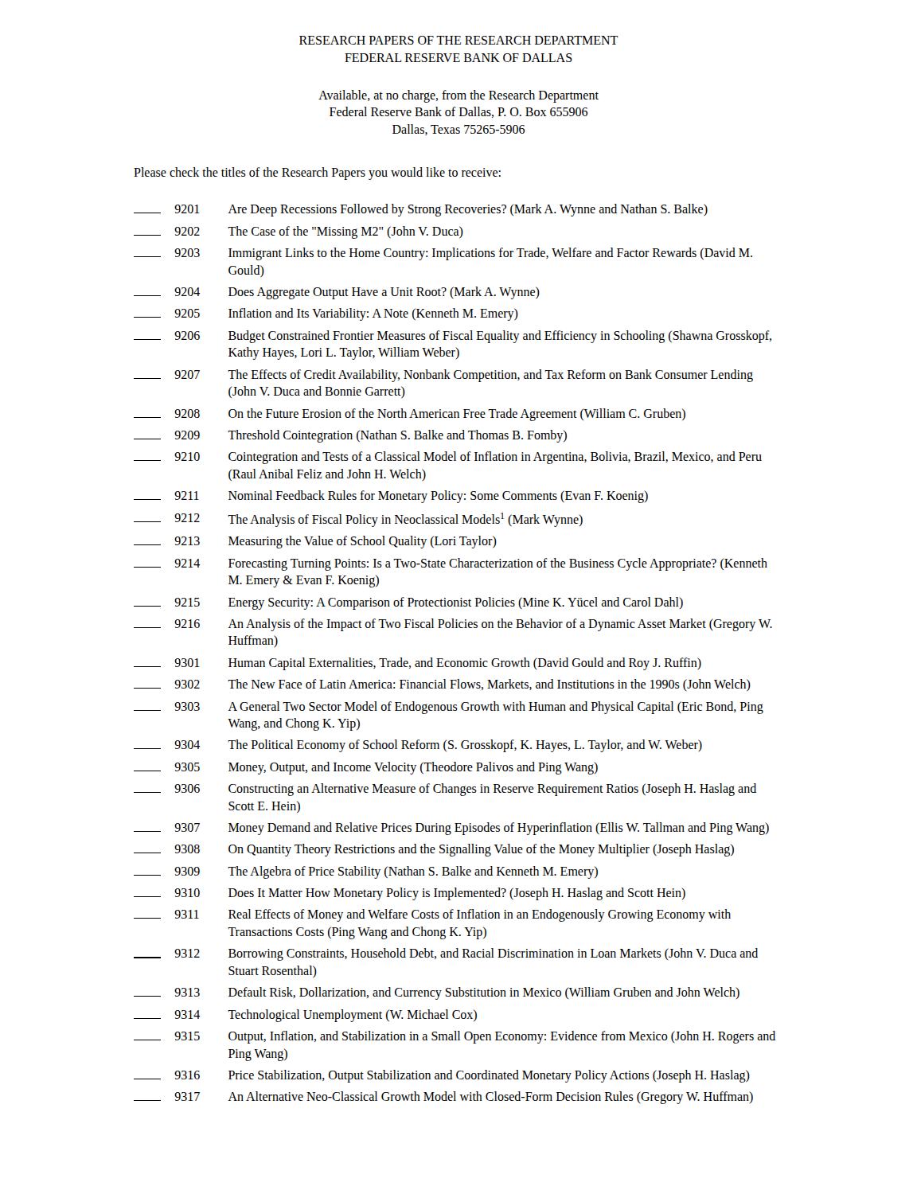RESEARCH PAPERS OF THE RESEARCH DEPARTMENT
FEDERAL RESERVE BANK OF DALLAS
Available, at no charge, from the Research Department
Federal Reserve Bank of Dallas, P. O. Box 655906
Dallas, Texas 75265-5906
Please check the titles of the Research Papers you would like to receive:
| | 9201 | Are Deep Recessions Followed by Strong Recoveries? (Mark A. Wynne and Nathan S. Balke) |
| | 9202 | The Case of the "Missing M2" (John V. Duca) |
| | 9203 | Immigrant Links to the Home Country: Implications for Trade, Welfare and Factor Rewards (David M. Gould) |
| | 9204 | Does Aggregate Output Have a Unit Root? (Mark A. Wynne) |
| | 9205 | Inflation and Its Variability: A Note (Kenneth M. Emery) |
| | 9206 | Budget Constrained Frontier Measures of Fiscal Equality and Efficiency in Schooling (Shawna Grosskopf, Kathy Hayes, Lori L. Taylor, William Weber) |
| | 9207 | The Effects of Credit Availability, Nonbank Competition, and Tax Reform on Bank Consumer Lending (John V. Duca and Bonnie Garrett) |
| | 9208 | On the Future Erosion of the North American Free Trade Agreement (William C. Gruben) |
| | 9209 | Threshold Cointegration (Nathan S. Balke and Thomas B. Fomby) |
| | 9210 | Cointegration and Tests of a Classical Model of Inflation in Argentina, Bolivia, Brazil, Mexico, and Peru (Raul Anibal Feliz and John H. Welch) |
| | 9211 | Nominal Feedback Rules for Monetary Policy: Some Comments (Evan F. Koenig) |
| | 9212 | The Analysis of Fiscal Policy in Neoclassical Models 1 (Mark Wynne) |
| | 9213 | Measuring the Value of School Quality (Lori Taylor) |
| | 9214 | Forecasting Turning Points: Is a Two-State Characterization of the Business Cycle Appropriate? (Kenneth M. Emery & Evan F. Koenig) |
| | 9215 | Energy Security: A Comparison of Protectionist Policies (Mine K. Yücel and Carol Dahl) |
| | 9216 | An Analysis of the Impact of Two Fiscal Policies on the Behavior of a Dynamic Asset Market (Gregory W. Huffman) |
| | 9301 | Human Capital Externalities, Trade, and Economic Growth (David Gould and Roy J. Ruffin) |
| | 9302 | The New Face of Latin America: Financial Flows, Markets, and Institutions in the 1990s (John Welch) |
| | 9303 | A General Two Sector Model of Endogenous Growth with Human and Physical Capital (Eric Bond, Ping Wang, and Chong K. Yip) |
| | 9304 | The Political Economy of School Reform (S. Grosskopf, K. Hayes, L. Taylor, and W. Weber) |
| | 9305 | Money, Output, and Income Velocity (Theodore Palivos and Ping Wang) |
| | 9306 | Constructing an Alternative Measure of Changes in Reserve Requirement Ratios (Joseph H. Haslag and Scott E. Hein) |
| | 9307 | Money Demand and Relative Prices During Episodes of Hyperinflation (Ellis W. Tallman and Ping Wang) |
| | 9308 | On Quantity Theory Restrictions and the Signalling Value of the Money Multiplier (Joseph Haslag) |
| | 9309 | The Algebra of Price Stability (Nathan S. Balke and Kenneth M. Emery) |
| | 9310 | Does It Matter How Monetary Policy is Implemented? (Joseph H. Haslag and Scott Hein) |
| | 9311 | Real Effects of Money and Welfare Costs of Inflation in an Endogenously Growing Economy with Transactions Costs (Ping Wang and Chong K. Yip) |
| | 9312 | Borrowing Constraints, Household Debt, and Racial Discrimination in Loan Markets (John V. Duca and Stuart Rosenthal) |
| | 9313 | Default Risk, Dollarization, and Currency Substitution in Mexico (William Gruben and John Welch) |
| | 9314 | Technological Unemployment (W. Michael Cox) |
| | 9315 | Output, Inflation, and Stabilization in a Small Open Economy: Evidence from Mexico (John H. Rogers and Ping Wang) |
| | 9316 | Price Stabilization, Output Stabilization and Coordinated Monetary Policy Actions (Joseph H. Haslag) |
| | 9317 | An Alternative Neo-Classical Growth Model with Closed-Form Decision Rules (Gregory W. Huffman) |